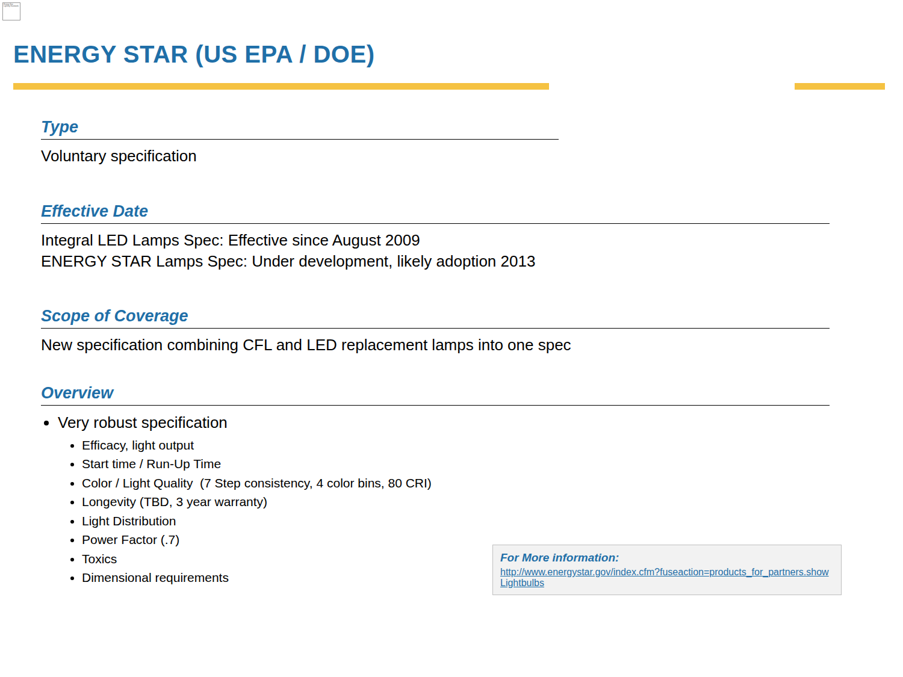Energy Star Lighting Standards
ENERGY STAR (US EPA / DOE)
Type
Voluntary specification
Effective Date
Integral LED Lamps Spec: Effective since August 2009
ENERGY STAR Lamps Spec: Under development, likely adoption 2013
Scope of Coverage
New specification combining CFL and LED replacement lamps into one spec
Overview
Very robust specification
Efficacy, light output
Start time / Run-Up Time
Color / Light Quality (7 Step consistency, 4 color bins, 80 CRI)
Longevity (TBD, 3 year warranty)
Light Distribution
Power Factor (.7)
Toxics
Dimensional requirements
For More information:
http://www.energystar.gov/index.cfm?fuseaction=products_for_partners.showLightbulbs